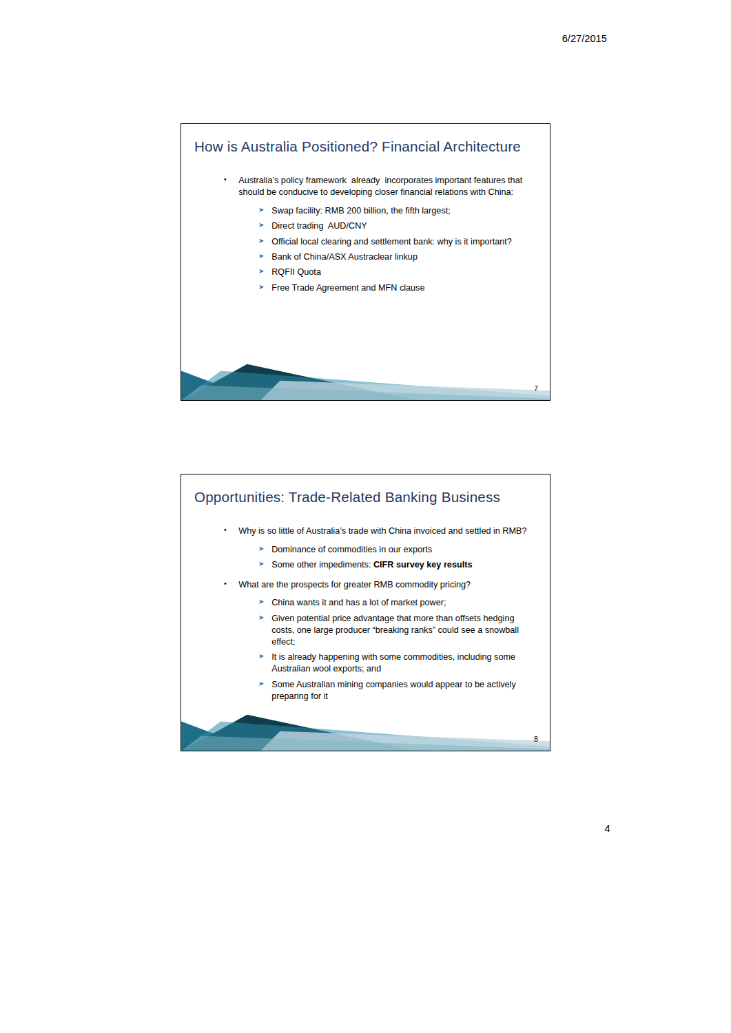6/27/2015
How is Australia Positioned? Financial Architecture
Australia’s policy framework already incorporates important features that should be conducive to developing closer financial relations with China:
Swap facility: RMB 200 billion, the fifth largest;
Direct trading AUD/CNY
Official local clearing and settlement bank: why is it important?
Bank of China/ASX Austraclear linkup
RQFII Quota
Free Trade Agreement and MFN clause
7
Opportunities: Trade-Related Banking Business
Why is so little of Australia’s trade with China invoiced and settled in RMB?
Dominance of commodities in our exports
Some other impediments: CIFR survey key results
What are the prospects for greater RMB commodity pricing?
China wants it and has a lot of market power;
Given potential price advantage that more than offsets hedging costs, one large producer “breaking ranks” could see a snowball effect;
It is already happening with some commodities, including some Australian wool exports; and
Some Australian mining companies would appear to be actively preparing for it
8
4